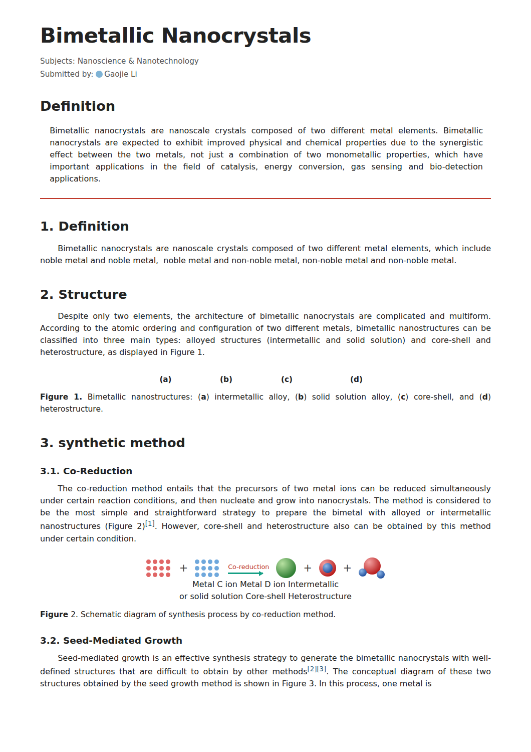Bimetallic Nanocrystals
Subjects: Nanoscience & Nanotechnology
Submitted by: Gaojie Li
Definition
Bimetallic nanocrystals are nanoscale crystals composed of two different metal elements. Bimetallic nanocrystals are expected to exhibit improved physical and chemical properties due to the synergistic effect between the two metals, not just a combination of two monometallic properties, which have important applications in the field of catalysis, energy conversion, gas sensing and bio-detection applications.
1. Definition
Bimetallic nanocrystals are nanoscale crystals composed of two different metal elements, which include noble metal and noble metal, noble metal and non-noble metal, non-noble metal and non-noble metal.
2. Structure
Despite only two elements, the architecture of bimetallic nanocrystals are complicated and multiform. According to the atomic ordering and configuration of two different metals, bimetallic nanostructures can be classified into three main types: alloyed structures (intermetallic and solid solution) and core-shell and heterostructure, as displayed in Figure 1.
(a)
(b)
(c)
(d)
Figure 1. Bimetallic nanostructures: (a) intermetallic alloy, (b) solid solution alloy, (c) core-shell, and (d) heterostructure.
3. synthetic method
3.1. Co-Reduction
The co-reduction method entails that the precursors of two metal ions can be reduced simultaneously under certain reaction conditions, and then nucleate and grow into nanocrystals. The method is considered to be the most simple and straightforward strategy to prepare the bimetal with alloyed or intermetallic nanostructures (Figure 2)[1]. However, core-shell and heterostructure also can be obtained by this method under certain condition.
+
Co-reduction
+ +
Metal C ion Metal D ion Intermetallic
or solid solution Core-shell Heterostructure
Figure 2. Schematic diagram of synthesis process by co-reduction method.
3.2. Seed-Mediated Growth
Seed-mediated growth is an effective synthesis strategy to generate the bimetallic nanocrystals with well-defined structures that are difficult to obtain by other methods[2][3]. The conceptual diagram of these two structures obtained by the seed growth method is shown in Figure 3. In this process, one metal is